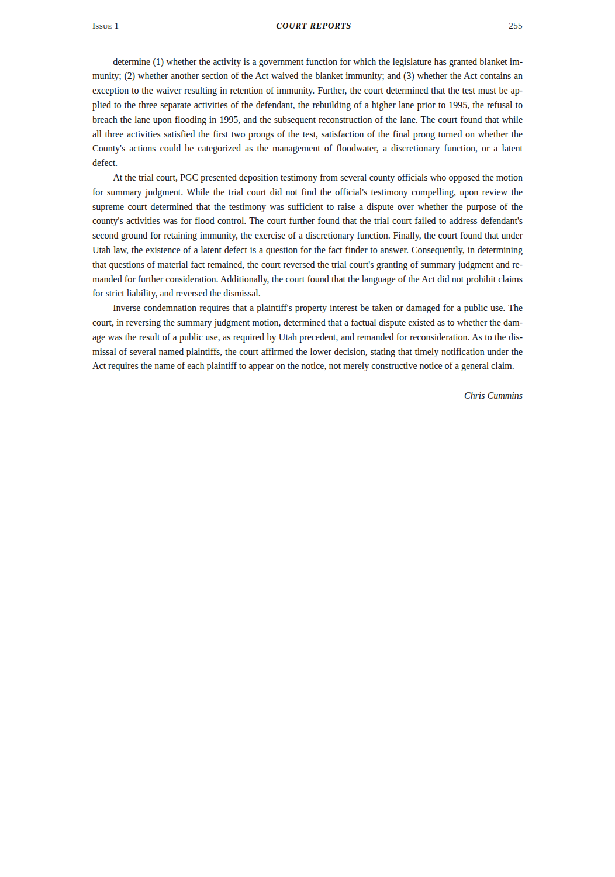Issue 1 Court Reports 255
determine (1) whether the activity is a government function for which the legislature has granted blanket immunity; (2) whether another section of the Act waived the blanket immunity; and (3) whether the Act contains an exception to the waiver resulting in retention of immunity. Further, the court determined that the test must be applied to the three separate activities of the defendant, the rebuilding of a higher lane prior to 1995, the refusal to breach the lane upon flooding in 1995, and the subsequent reconstruction of the lane. The court found that while all three activities satisfied the first two prongs of the test, satisfaction of the final prong turned on whether the County's actions could be categorized as the management of floodwater, a discretionary function, or a latent defect.
At the trial court, PGC presented deposition testimony from several county officials who opposed the motion for summary judgment. While the trial court did not find the official's testimony compelling, upon review the supreme court determined that the testimony was sufficient to raise a dispute over whether the purpose of the county's activities was for flood control. The court further found that the trial court failed to address defendant's second ground for retaining immunity, the exercise of a discretionary function. Finally, the court found that under Utah law, the existence of a latent defect is a question for the fact finder to answer. Consequently, in determining that questions of material fact remained, the court reversed the trial court's granting of summary judgment and remanded for further consideration. Additionally, the court found that the language of the Act did not prohibit claims for strict liability, and reversed the dismissal.
Inverse condemnation requires that a plaintiff's property interest be taken or damaged for a public use. The court, in reversing the summary judgment motion, determined that a factual dispute existed as to whether the damage was the result of a public use, as required by Utah precedent, and remanded for reconsideration. As to the dismissal of several named plaintiffs, the court affirmed the lower decision, stating that timely notification under the Act requires the name of each plaintiff to appear on the notice, not merely constructive notice of a general claim.
Chris Cummins